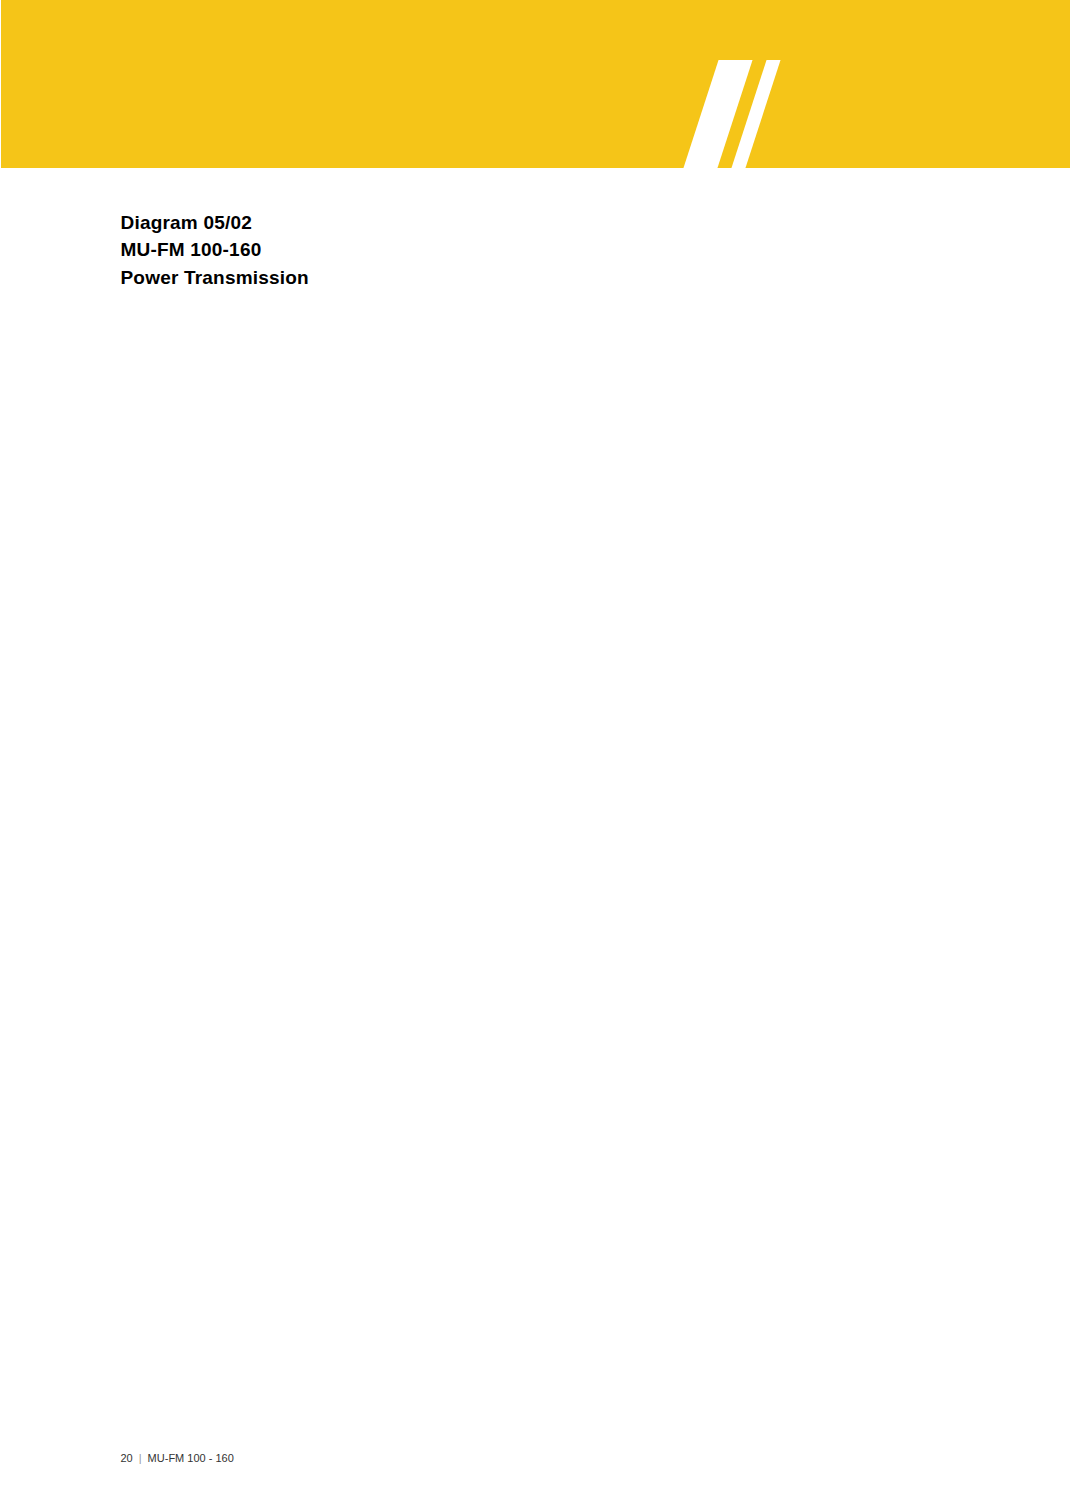Diagram 05/02
MU-FM 100-160
Power Transmission
20|MU-FM 100 - 160